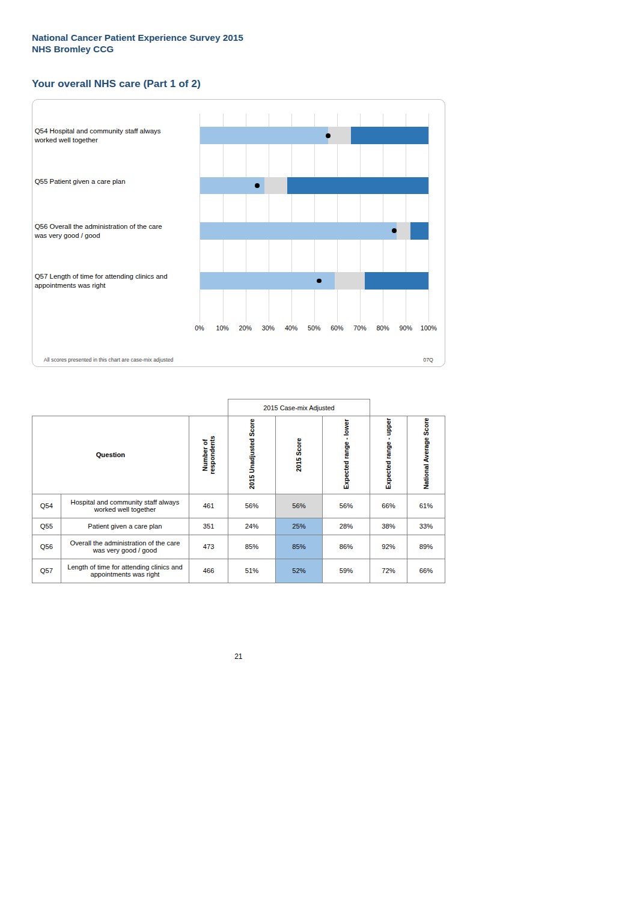National Cancer Patient Experience Survey 2015
NHS Bromley CCG
Your overall NHS care (Part 1 of 2)
Q54 Hospital and community staff always
worked well together
Q55 Patient given a care plan
Q56 Overall the administration of the care
was very good / good
Q57 Length of time for attending clinics and
appointments was right
0% 10% 20% 30% 40% 50% 60% 70% 80% 90% 100%
All scores presented in this chart are case-mix adjusted
07Q
| | | | 2015 Case-mix Adjusted | |
| Question | Number of respondents | 2015 Unadjusted Score | 2015 Score | Expected range - lower | Expected range - upper | National Average Score |
| Q54 | Hospital and community staff always worked well together | 461 | 56% | 56% | 56% | 66% | 61% |
| Q55 | Patient given a care plan | 351 | 24% | 25% | 28% | 38% | 33% |
| Q56 | Overall the administration of the care was very good / good | 473 | 85% | 85% | 86% | 92% | 89% |
| Q57 | Length of time for attending clinics and appointments was right | 466 | 51% | 52% | 59% | 72% | 66% |
21